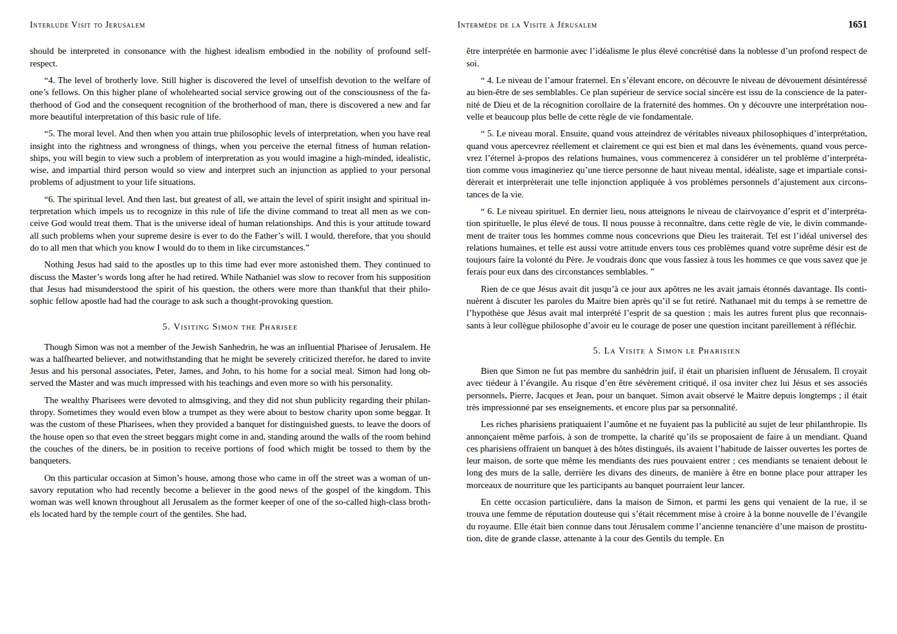Interlude Visit to Jerusalem
Intermède de la Visite à Jérusalem 1651
should be interpreted in consonance with the highest idealism embodied in the nobility of profound self-respect.
“4. The level of brotherly love. Still higher is discovered the level of unselfish devotion to the welfare of one’s fellows. On this higher plane of wholehearted social service growing out of the consciousness of the fatherhood of God and the consequent recognition of the brotherhood of man, there is discovered a new and far more beautiful interpretation of this basic rule of life.
“5. The moral level. And then when you attain true philosophic levels of interpretation, when you have real insight into the rightness and wrongness of things, when you perceive the eternal fitness of human relationships, you will begin to view such a problem of interpretation as you would imagine a high-minded, idealistic, wise, and impartial third person would so view and interpret such an injunction as applied to your personal problems of adjustment to your life situations.
“6. The spiritual level. And then last, but greatest of all, we attain the level of spirit insight and spiritual interpretation which impels us to recognize in this rule of life the divine command to treat all men as we conceive God would treat them. That is the universe ideal of human relationships. And this is your attitude toward all such problems when your supreme desire is ever to do the Father’s will. I would, therefore, that you should do to all men that which you know I would do to them in like circumstances.”
Nothing Jesus had said to the apostles up to this time had ever more astonished them. They continued to discuss the Master’s words long after he had retired. While Nathaniel was slow to recover from his supposition that Jesus had misunderstood the spirit of his question, the others were more than thankful that their philosophic fellow apostle had had the courage to ask such a thought-provoking question.
5. Visiting Simon the Pharisee
Though Simon was not a member of the Jewish Sanhedrin, he was an influential Pharisee of Jerusalem. He was a halfhearted believer, and notwithstanding that he might be severely criticized therefor, he dared to invite Jesus and his personal associates, Peter, James, and John, to his home for a social meal. Simon had long observed the Master and was much impressed with his teachings and even more so with his personality.
The wealthy Pharisees were devoted to almsgiving, and they did not shun publicity regarding their philanthropy. Sometimes they would even blow a trumpet as they were about to bestow charity upon some beggar. It was the custom of these Pharisees, when they provided a banquet for distinguished guests, to leave the doors of the house open so that even the street beggars might come in and, standing around the walls of the room behind the couches of the diners, be in position to receive portions of food which might be tossed to them by the banqueters.
On this particular occasion at Simon’s house, among those who came in off the street was a woman of unsavory reputation who had recently become a believer in the good news of the gospel of the kingdom. This woman was well known throughout all Jerusalem as the former keeper of one of the so-called high-class brothels located hard by the temple court of the gentiles. She had,
être interprétée en harmonie avec l’idéalisme le plus élevé concrétisé dans la noblesse d’un profond respect de soi.
“ 4. Le niveau de l’amour fraternel. En s’élevant encore, on découvre le niveau de dévouement désintéressé au bien-être de ses semblables. Ce plan supérieur de service social sincère est issu de la conscience de la paternité de Dieu et de la récognition corollaire de la fraternité des hommes. On y découvre une interprétation nouvelle et beaucoup plus belle de cette règle de vie fondamentale.
“ 5. Le niveau moral. Ensuite, quand vous atteindrez de véritables niveaux philosophiques d’interprétation, quand vous apercevrez réellement et clairement ce qui est bien et mal dans les évènements, quand vous percevrez l’éternel à-propos des relations humaines, vous commencerez à considérer un tel problème d’interprétation comme vous imagineriez qu’une tierce personne de haut niveau mental, idéaliste, sage et impartiale considèrerait et interprèterait une telle injonction appliquée à vos problèmes personnels d’ajustement aux circonstances de la vie.
“ 6. Le niveau spirituel. En dernier lieu, nous atteignons le niveau de clairvoyance d’esprit et d’interprétation spirituelle, le plus élevé de tous. Il nous pousse à reconnaître, dans cette règle de vie, le divin commandement de traiter tous les hommes comme nous concevrions que Dieu les traiterait. Tel est l’idéal universel des relations humaines, et telle est aussi votre attitude envers tous ces problèmes quand votre suprême désir est de toujours faire la volonté du Père. Je voudrais donc que vous fassiez à tous les hommes ce que vous savez que je ferais pour eux dans des circonstances semblables. ”
Rien de ce que Jésus avait dit jusqu’à ce jour aux apôtres ne les avait jamais étonnés davantage. Ils continuèrent à discuter les paroles du Maitre bien après qu’il se fut retiré. Nathanael mit du temps à se remettre de l’hypothèse que Jésus avait mal interprété l’esprit de sa question ; mais les autres furent plus que reconnaissants à leur collègue philosophe d’avoir eu le courage de poser une question incitant pareillement à réfléchir.
5. La Visite à Simon le Pharisien
Bien que Simon ne fut pas membre du sanhédrin juif, il était un pharisien influent de Jérusalem. Il croyait avec tiédeur à l’évangile. Au risque d’en être sévèrement critiqué, il osa inviter chez lui Jésus et ses associés personnels, Pierre, Jacques et Jean, pour un banquet. Simon avait observé le Maitre depuis longtemps ; il était très impressionné par ses enseignements, et encore plus par sa personnalité.
Les riches pharisiens pratiquaient l’aumône et ne fuyaient pas la publicité au sujet de leur philanthropie. Ils annonçaient même parfois, à son de trompette, la charité qu’ils se proposaient de faire à un mendiant. Quand ces pharisiens offraient un banquet à des hôtes distingués, ils avaient l’habitude de laisser ouvertes les portes de leur maison, de sorte que même les mendiants des rues pouvaient entrer ; ces mendiants se tenaient debout le long des murs de la salle, derrière les divans des dineurs, de manière à être en bonne place pour attraper les morceaux de nourriture que les participants au banquet pourraient leur lancer.
En cette occasion particulière, dans la maison de Simon, et parmi les gens qui venaient de la rue, il se trouva une femme de réputation douteuse qui s’était récemment mise à croire à la bonne nouvelle de l’évangile du royaume. Elle était bien connue dans tout Jérusalem comme l’ancienne tenancière d’une maison de prostitution, dite de grande classe, attenante à la cour des Gentils du temple. En